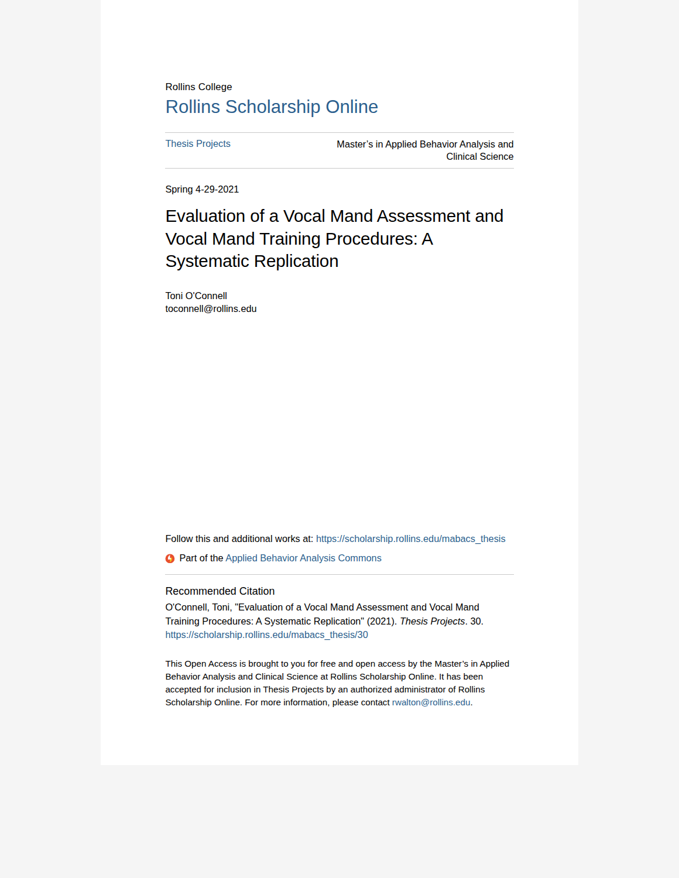Rollins College
Rollins Scholarship Online
Thesis Projects
Master’s in Applied Behavior Analysis and
Clinical Science
Spring 4-29-2021
Evaluation of a Vocal Mand Assessment and Vocal Mand Training Procedures: A Systematic Replication
Toni O'Connell
toconnell@rollins.edu
Follow this and additional works at: https://scholarship.rollins.edu/mabacs_thesis
Part of the Applied Behavior Analysis Commons
Recommended Citation
O'Connell, Toni, "Evaluation of a Vocal Mand Assessment and Vocal Mand Training Procedures: A Systematic Replication" (2021). Thesis Projects. 30.
https://scholarship.rollins.edu/mabacs_thesis/30
This Open Access is brought to you for free and open access by the Master’s in Applied Behavior Analysis and Clinical Science at Rollins Scholarship Online. It has been accepted for inclusion in Thesis Projects by an authorized administrator of Rollins Scholarship Online. For more information, please contact rwalton@rollins.edu.